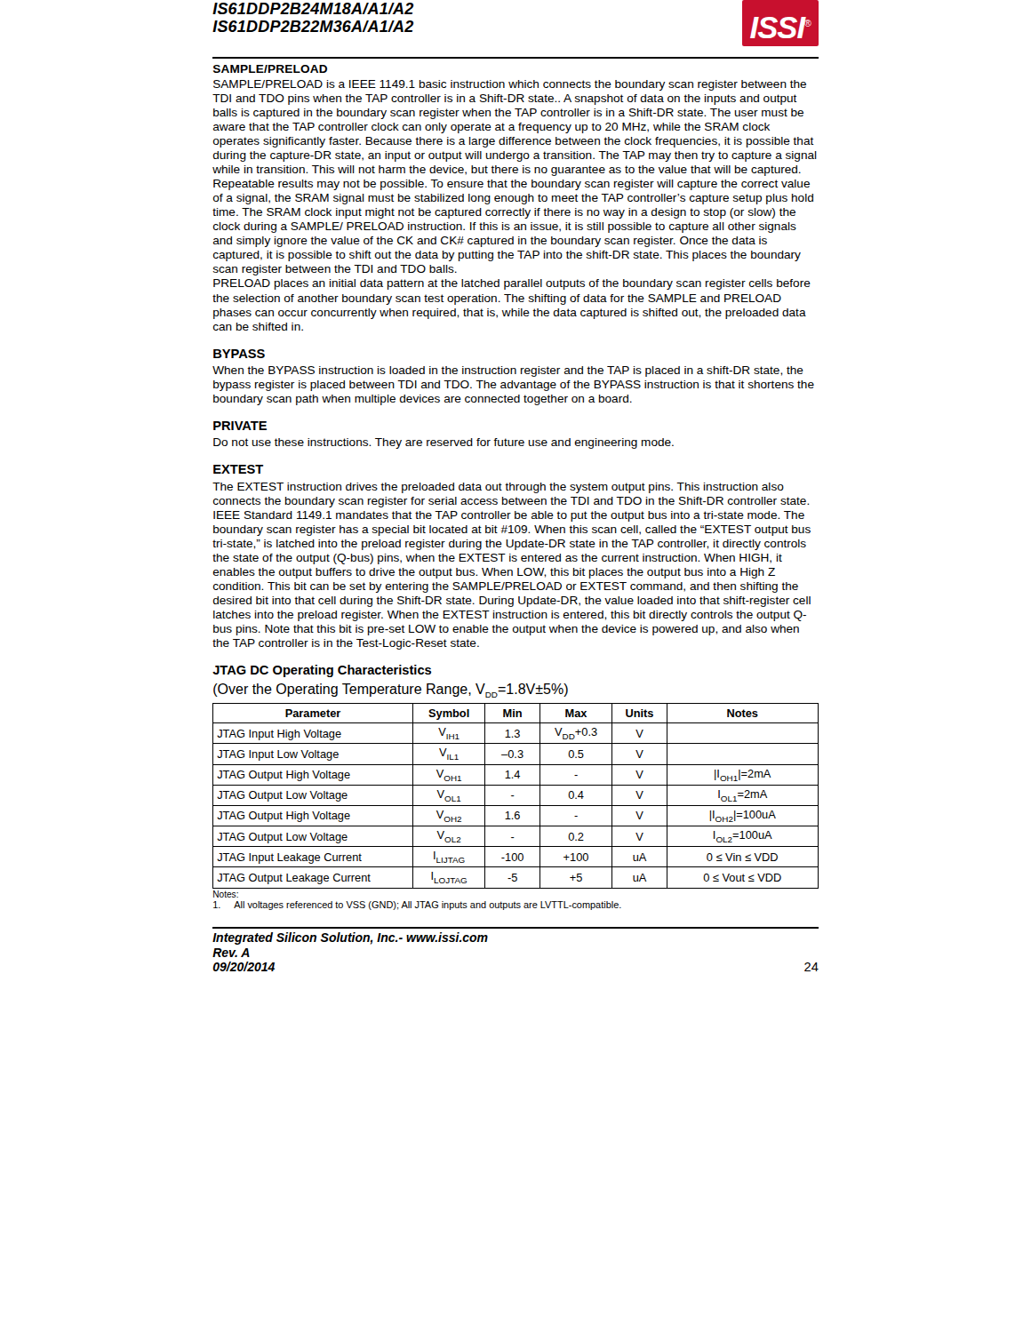IS61DDP2B24M18A/A1/A2
IS61DDP2B22M36A/A1/A2
ISSI®
SAMPLE/PRELOAD
SAMPLE/PRELOAD is a IEEE 1149.1 basic instruction which connects the boundary scan register between the TDI and TDO pins when the TAP controller is in a Shift-DR state.. A snapshot of data on the inputs and output balls is captured in the boundary scan register when the TAP controller is in a Shift-DR state. The user must be aware that the TAP controller clock can only operate at a frequency up to 20 MHz, while the SRAM clock operates significantly faster. Because there is a large difference between the clock frequencies, it is possible that during the capture-DR state, an input or output will undergo a transition. The TAP may then try to capture a signal while in transition. This will not harm the device, but there is no guarantee as to the value that will be captured. Repeatable results may not be possible. To ensure that the boundary scan register will capture the correct value of a signal, the SRAM signal must be stabilized long enough to meet the TAP controller’s capture setup plus hold time. The SRAM clock input might not be captured correctly if there is no way in a design to stop (or slow) the clock during a SAMPLE/ PRELOAD instruction. If this is an issue, it is still possible to capture all other signals and simply ignore the value of the CK and CK# captured in the boundary scan register. Once the data is captured, it is possible to shift out the data by putting the TAP into the shift-DR state. This places the boundary scan register between the TDI and TDO balls.
PRELOAD places an initial data pattern at the latched parallel outputs of the boundary scan register cells before the selection of another boundary scan test operation. The shifting of data for the SAMPLE and PRELOAD phases can occur concurrently when required, that is, while the data captured is shifted out, the preloaded data can be shifted in.
BYPASS
When the BYPASS instruction is loaded in the instruction register and the TAP is placed in a shift-DR state, the bypass register is placed between TDI and TDO. The advantage of the BYPASS instruction is that it shortens the boundary scan path when multiple devices are connected together on a board.
PRIVATE
Do not use these instructions. They are reserved for future use and engineering mode.
EXTEST
The EXTEST instruction drives the preloaded data out through the system output pins. This instruction also connects the boundary scan register for serial access between the TDI and TDO in the Shift-DR controller state. IEEE Standard 1149.1 mandates that the TAP controller be able to put the output bus into a tri-state mode. The boundary scan register has a special bit located at bit #109. When this scan cell, called the “EXTEST output bus tri-state,” is latched into the preload register during the Update-DR state in the TAP controller, it directly controls the state of the output (Q-bus) pins, when the EXTEST is entered as the current instruction. When HIGH, it enables the output buffers to drive the output bus. When LOW, this bit places the output bus into a High Z condition. This bit can be set by entering the SAMPLE/PRELOAD or EXTEST command, and then shifting the desired bit into that cell during the Shift-DR state. During Update-DR, the value loaded into that shift-register cell latches into the preload register. When the EXTEST instruction is entered, this bit directly controls the output Q-bus pins. Note that this bit is pre-set LOW to enable the output when the device is powered up, and also when the TAP controller is in the Test-Logic-Reset state.
JTAG DC Operating Characteristics
(Over the Operating Temperature Range, VDD=1.8V±5%)
| Parameter | Symbol | Min | Max | Units | Notes |
| --- | --- | --- | --- | --- | --- |
| JTAG Input High Voltage | V IH1 | 1.3 | V DD +0.3 | V | |
| JTAG Input Low Voltage | V IL1 | –0.3 | 0.5 | V | |
| JTAG Output High Voltage | V OH1 | 1.4 | - | V | /I OH1 /=2mA |
| JTAG Output Low Voltage | V OL1 | - | 0.4 | V | I OL1 =2mA |
| JTAG Output High Voltage | V OH2 | 1.6 | - | V | /I OH2 /=100uA |
| JTAG Output Low Voltage | V OL2 | - | 0.2 | V | I OL2 =100uA |
| JTAG Input Leakage Current | I LIJTAG | -100 | +100 | uA | 0 ≤ Vin ≤ VDD |
| JTAG Output Leakage Current | I LOJTAG | -5 | +5 | uA | 0 ≤ Vout ≤ VDD |
Notes:
1. All voltages referenced to VSS (GND); All JTAG inputs and outputs are LVTTL-compatible.
Integrated Silicon Solution, Inc.- www.issi.com
Rev. A
09/20/2014 24